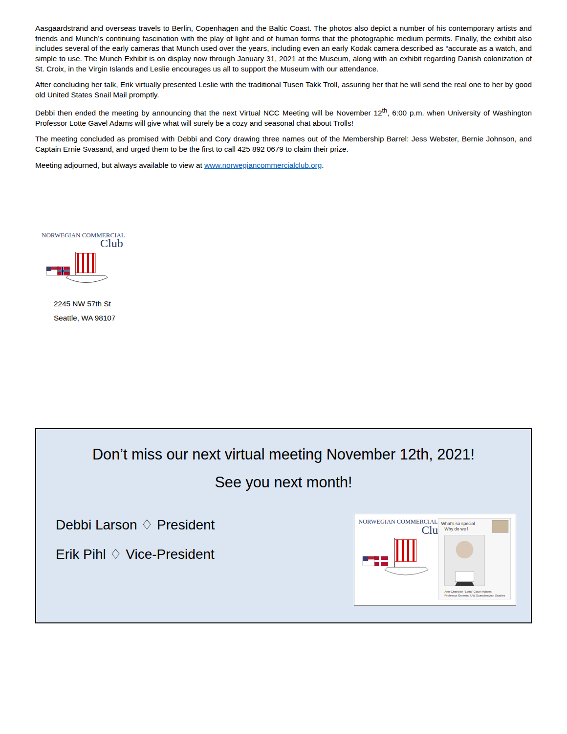Aasgaardstrand and overseas travels to Berlin, Copenhagen and the Baltic Coast. The photos also depict a number of his contemporary artists and friends and Munch’s continuing fascination with the play of light and of human forms that the photographic medium permits. Finally, the exhibit also includes several of the early cameras that Munch used over the years, including even an early Kodak camera described as “accurate as a watch, and simple to use. The Munch Exhibit is on display now through January 31, 2021 at the Museum, along with an exhibit regarding Danish colonization of St. Croix, in the Virgin Islands and Leslie encourages us all to support the Museum with our attendance.
After concluding her talk, Erik virtually presented Leslie with the traditional Tusen Takk Troll, assuring her that he will send the real one to her by good old United States Snail Mail promptly.
Debbi then ended the meeting by announcing that the next Virtual NCC Meeting will be November 12th, 6:00 p.m. when University of Washington Professor Lotte Gavel Adams will give what will surely be a cozy and seasonal chat about Trolls!
The meeting concluded as promised with Debbi and Cory drawing three names out of the Membership Barrel: Jess Webster, Bernie Johnson, and Captain Ernie Svasand, and urged them to be the first to call 425 892 0679 to claim their prize.
Meeting adjourned, but always available to view at www.norwegiancommercialclub.org.
2245 NW 57th St
Seattle, WA 98107
Don’t miss our next virtual meeting November 12th, 2021!
See you next month!
Debbi Larson ♢ President
Erik Pihl ♢ Vice-President